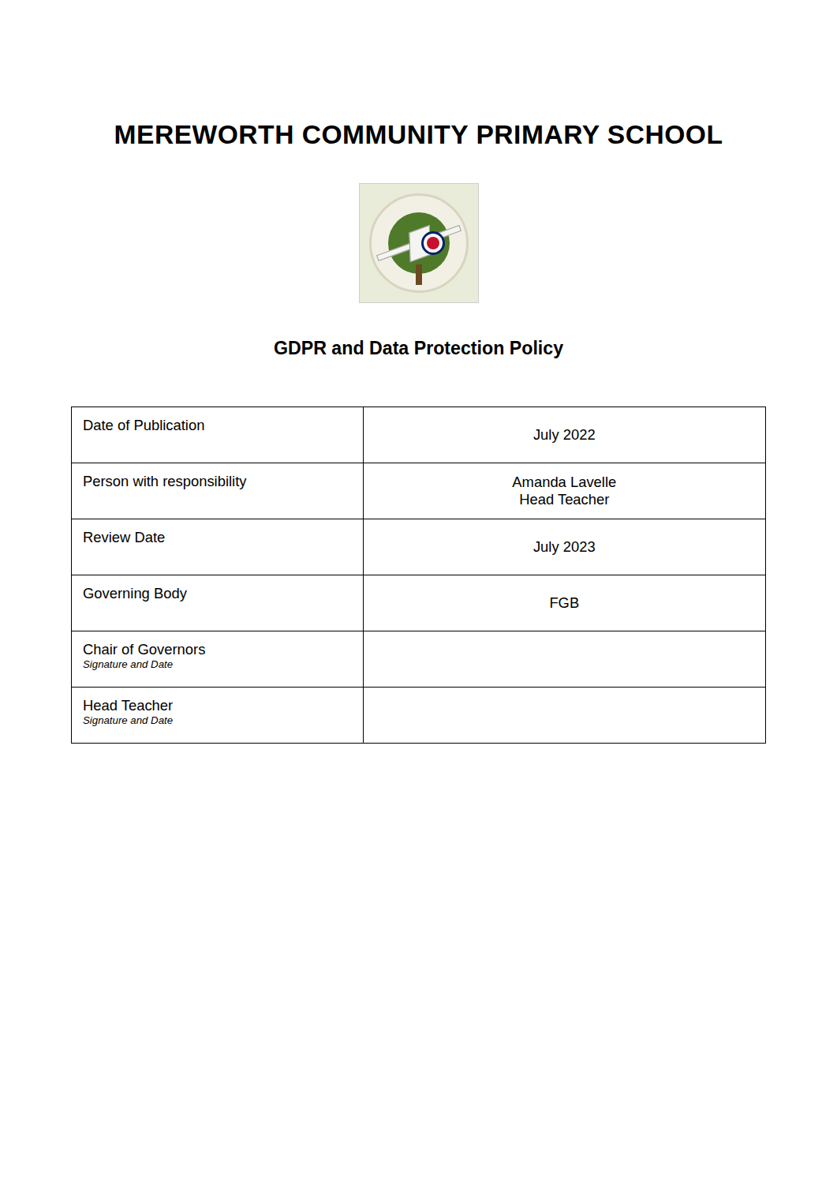MEREWORTH COMMUNITY PRIMARY SCHOOL
GDPR and Data Protection Policy
| Date of Publication | July 2022 |
| Person with responsibility | Amanda Lavelle Head Teacher |
| Review Date | July 2023 |
| Governing Body | FGB |
| Chair of Governors Signature and Date | |
| Head Teacher Signature and Date | |